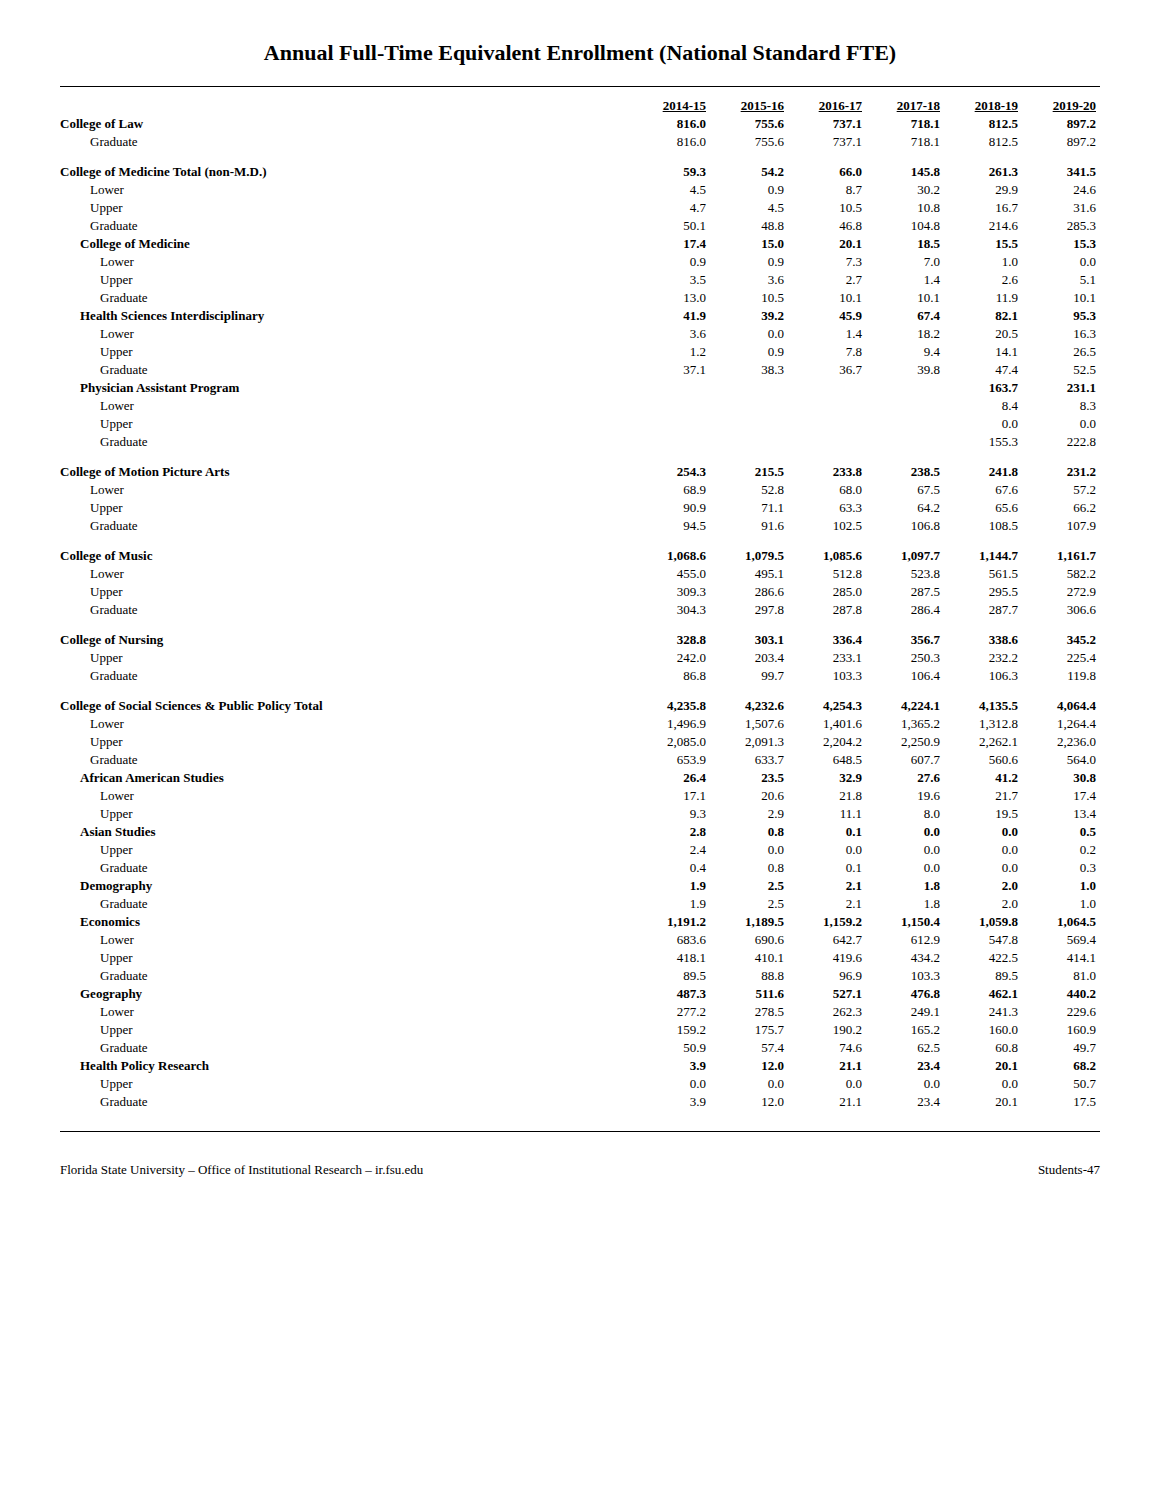Annual Full-Time Equivalent Enrollment (National Standard FTE)
| | 2014-15 | 2015-16 | 2016-17 | 2017-18 | 2018-19 | 2019-20 |
| --- | --- | --- | --- | --- | --- | --- |
| College of Law | 816.0 | 755.6 | 737.1 | 718.1 | 812.5 | 897.2 |
| Graduate | 816.0 | 755.6 | 737.1 | 718.1 | 812.5 | 897.2 |
| College of Medicine Total (non-M.D.) | 59.3 | 54.2 | 66.0 | 145.8 | 261.3 | 341.5 |
| Lower | 4.5 | 0.9 | 8.7 | 30.2 | 29.9 | 24.6 |
| Upper | 4.7 | 4.5 | 10.5 | 10.8 | 16.7 | 31.6 |
| Graduate | 50.1 | 48.8 | 46.8 | 104.8 | 214.6 | 285.3 |
| College of Medicine | 17.4 | 15.0 | 20.1 | 18.5 | 15.5 | 15.3 |
| Lower | 0.9 | 0.9 | 7.3 | 7.0 | 1.0 | 0.0 |
| Upper | 3.5 | 3.6 | 2.7 | 1.4 | 2.6 | 5.1 |
| Graduate | 13.0 | 10.5 | 10.1 | 10.1 | 11.9 | 10.1 |
| Health Sciences Interdisciplinary | 41.9 | 39.2 | 45.9 | 67.4 | 82.1 | 95.3 |
| Lower | 3.6 | 0.0 | 1.4 | 18.2 | 20.5 | 16.3 |
| Upper | 1.2 | 0.9 | 7.8 | 9.4 | 14.1 | 26.5 |
| Graduate | 37.1 | 38.3 | 36.7 | 39.8 | 47.4 | 52.5 |
| Physician Assistant Program | | | | | 163.7 | 231.1 |
| Lower | | | | | 8.4 | 8.3 |
| Upper | | | | | 0.0 | 0.0 |
| Graduate | | | | | 155.3 | 222.8 |
| College of Motion Picture Arts | 254.3 | 215.5 | 233.8 | 238.5 | 241.8 | 231.2 |
| Lower | 68.9 | 52.8 | 68.0 | 67.5 | 67.6 | 57.2 |
| Upper | 90.9 | 71.1 | 63.3 | 64.2 | 65.6 | 66.2 |
| Graduate | 94.5 | 91.6 | 102.5 | 106.8 | 108.5 | 107.9 |
| College of Music | 1,068.6 | 1,079.5 | 1,085.6 | 1,097.7 | 1,144.7 | 1,161.7 |
| Lower | 455.0 | 495.1 | 512.8 | 523.8 | 561.5 | 582.2 |
| Upper | 309.3 | 286.6 | 285.0 | 287.5 | 295.5 | 272.9 |
| Graduate | 304.3 | 297.8 | 287.8 | 286.4 | 287.7 | 306.6 |
| College of Nursing | 328.8 | 303.1 | 336.4 | 356.7 | 338.6 | 345.2 |
| Upper | 242.0 | 203.4 | 233.1 | 250.3 | 232.2 | 225.4 |
| Graduate | 86.8 | 99.7 | 103.3 | 106.4 | 106.3 | 119.8 |
| College of Social Sciences & Public Policy Total | 4,235.8 | 4,232.6 | 4,254.3 | 4,224.1 | 4,135.5 | 4,064.4 |
| Lower | 1,496.9 | 1,507.6 | 1,401.6 | 1,365.2 | 1,312.8 | 1,264.4 |
| Upper | 2,085.0 | 2,091.3 | 2,204.2 | 2,250.9 | 2,262.1 | 2,236.0 |
| Graduate | 653.9 | 633.7 | 648.5 | 607.7 | 560.6 | 564.0 |
| African American Studies | 26.4 | 23.5 | 32.9 | 27.6 | 41.2 | 30.8 |
| Lower | 17.1 | 20.6 | 21.8 | 19.6 | 21.7 | 17.4 |
| Upper | 9.3 | 2.9 | 11.1 | 8.0 | 19.5 | 13.4 |
| Asian Studies | 2.8 | 0.8 | 0.1 | 0.0 | 0.0 | 0.5 |
| Upper | 2.4 | 0.0 | 0.0 | 0.0 | 0.0 | 0.2 |
| Graduate | 0.4 | 0.8 | 0.1 | 0.0 | 0.0 | 0.3 |
| Demography | 1.9 | 2.5 | 2.1 | 1.8 | 2.0 | 1.0 |
| Graduate | 1.9 | 2.5 | 2.1 | 1.8 | 2.0 | 1.0 |
| Economics | 1,191.2 | 1,189.5 | 1,159.2 | 1,150.4 | 1,059.8 | 1,064.5 |
| Lower | 683.6 | 690.6 | 642.7 | 612.9 | 547.8 | 569.4 |
| Upper | 418.1 | 410.1 | 419.6 | 434.2 | 422.5 | 414.1 |
| Graduate | 89.5 | 88.8 | 96.9 | 103.3 | 89.5 | 81.0 |
| Geography | 487.3 | 511.6 | 527.1 | 476.8 | 462.1 | 440.2 |
| Lower | 277.2 | 278.5 | 262.3 | 249.1 | 241.3 | 229.6 |
| Upper | 159.2 | 175.7 | 190.2 | 165.2 | 160.0 | 160.9 |
| Graduate | 50.9 | 57.4 | 74.6 | 62.5 | 60.8 | 49.7 |
| Health Policy Research | 3.9 | 12.0 | 21.1 | 23.4 | 20.1 | 68.2 |
| Upper | 0.0 | 0.0 | 0.0 | 0.0 | 0.0 | 50.7 |
| Graduate | 3.9 | 12.0 | 21.1 | 23.4 | 20.1 | 17.5 |
Florida State University – Office of Institutional Research – ir.fsu.edu Students-47